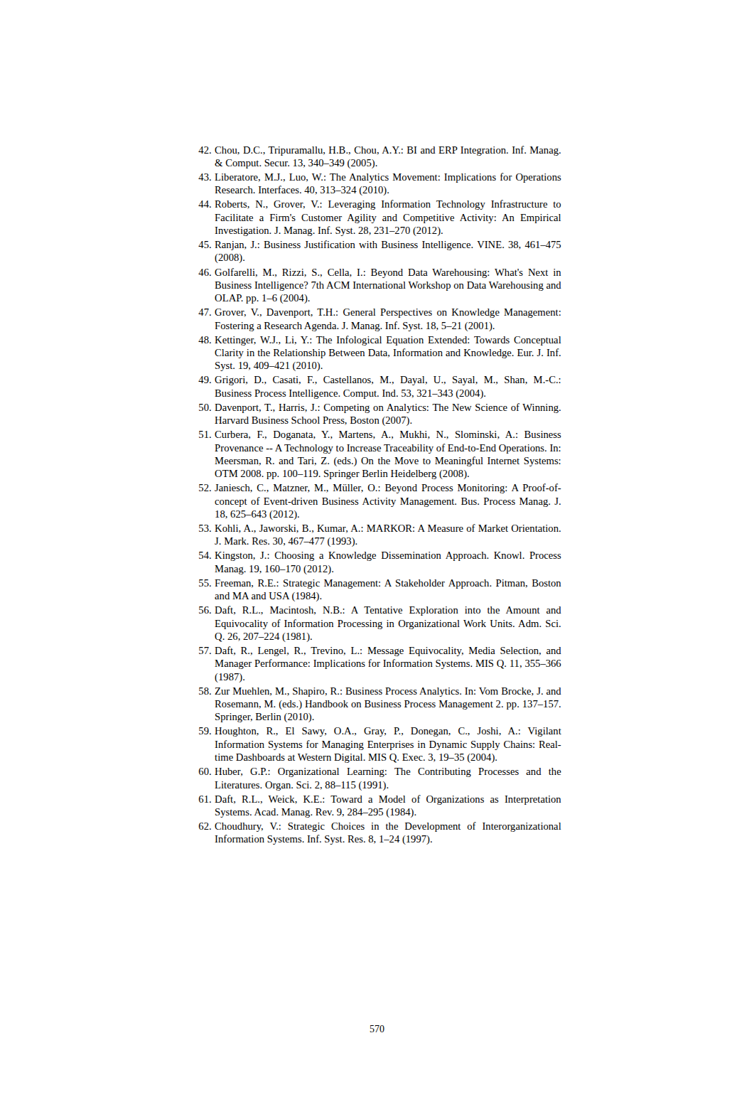Chou, D.C., Tripuramallu, H.B., Chou, A.Y.: BI and ERP Integration. Inf. Manag. & Comput. Secur. 13, 340–349 (2005).
Liberatore, M.J., Luo, W.: The Analytics Movement: Implications for Operations Research. Interfaces. 40, 313–324 (2010).
Roberts, N., Grover, V.: Leveraging Information Technology Infrastructure to Facilitate a Firm's Customer Agility and Competitive Activity: An Empirical Investigation. J. Manag. Inf. Syst. 28, 231–270 (2012).
Ranjan, J.: Business Justification with Business Intelligence. VINE. 38, 461–475 (2008).
Golfarelli, M., Rizzi, S., Cella, I.: Beyond Data Warehousing: What's Next in Business Intelligence? 7th ACM International Workshop on Data Warehousing and OLAP. pp. 1–6 (2004).
Grover, V., Davenport, T.H.: General Perspectives on Knowledge Management: Fostering a Research Agenda. J. Manag. Inf. Syst. 18, 5–21 (2001).
Kettinger, W.J., Li, Y.: The Infological Equation Extended: Towards Conceptual Clarity in the Relationship Between Data, Information and Knowledge. Eur. J. Inf. Syst. 19, 409–421 (2010).
Grigori, D., Casati, F., Castellanos, M., Dayal, U., Sayal, M., Shan, M.-C.: Business Process Intelligence. Comput. Ind. 53, 321–343 (2004).
Davenport, T., Harris, J.: Competing on Analytics: The New Science of Winning. Harvard Business School Press, Boston (2007).
Curbera, F., Doganata, Y., Martens, A., Mukhi, N., Slominski, A.: Business Provenance -- A Technology to Increase Traceability of End-to-End Operations. In: Meersman, R. and Tari, Z. (eds.) On the Move to Meaningful Internet Systems: OTM 2008. pp. 100–119. Springer Berlin Heidelberg (2008).
Janiesch, C., Matzner, M., Müller, O.: Beyond Process Monitoring: A Proof-of-concept of Event-driven Business Activity Management. Bus. Process Manag. J. 18, 625–643 (2012).
Kohli, A., Jaworski, B., Kumar, A.: MARKOR: A Measure of Market Orientation. J. Mark. Res. 30, 467–477 (1993).
Kingston, J.: Choosing a Knowledge Dissemination Approach. Knowl. Process Manag. 19, 160–170 (2012).
Freeman, R.E.: Strategic Management: A Stakeholder Approach. Pitman, Boston and MA and USA (1984).
Daft, R.L., Macintosh, N.B.: A Tentative Exploration into the Amount and Equivocality of Information Processing in Organizational Work Units. Adm. Sci. Q. 26, 207–224 (1981).
Daft, R., Lengel, R., Trevino, L.: Message Equivocality, Media Selection, and Manager Performance: Implications for Information Systems. MIS Q. 11, 355–366 (1987).
Zur Muehlen, M., Shapiro, R.: Business Process Analytics. In: Vom Brocke, J. and Rosemann, M. (eds.) Handbook on Business Process Management 2. pp. 137–157. Springer, Berlin (2010).
Houghton, R., El Sawy, O.A., Gray, P., Donegan, C., Joshi, A.: Vigilant Information Systems for Managing Enterprises in Dynamic Supply Chains: Real-time Dashboards at Western Digital. MIS Q. Exec. 3, 19–35 (2004).
Huber, G.P.: Organizational Learning: The Contributing Processes and the Literatures. Organ. Sci. 2, 88–115 (1991).
Daft, R.L., Weick, K.E.: Toward a Model of Organizations as Interpretation Systems. Acad. Manag. Rev. 9, 284–295 (1984).
Choudhury, V.: Strategic Choices in the Development of Interorganizational Information Systems. Inf. Syst. Res. 8, 1–24 (1997).
570